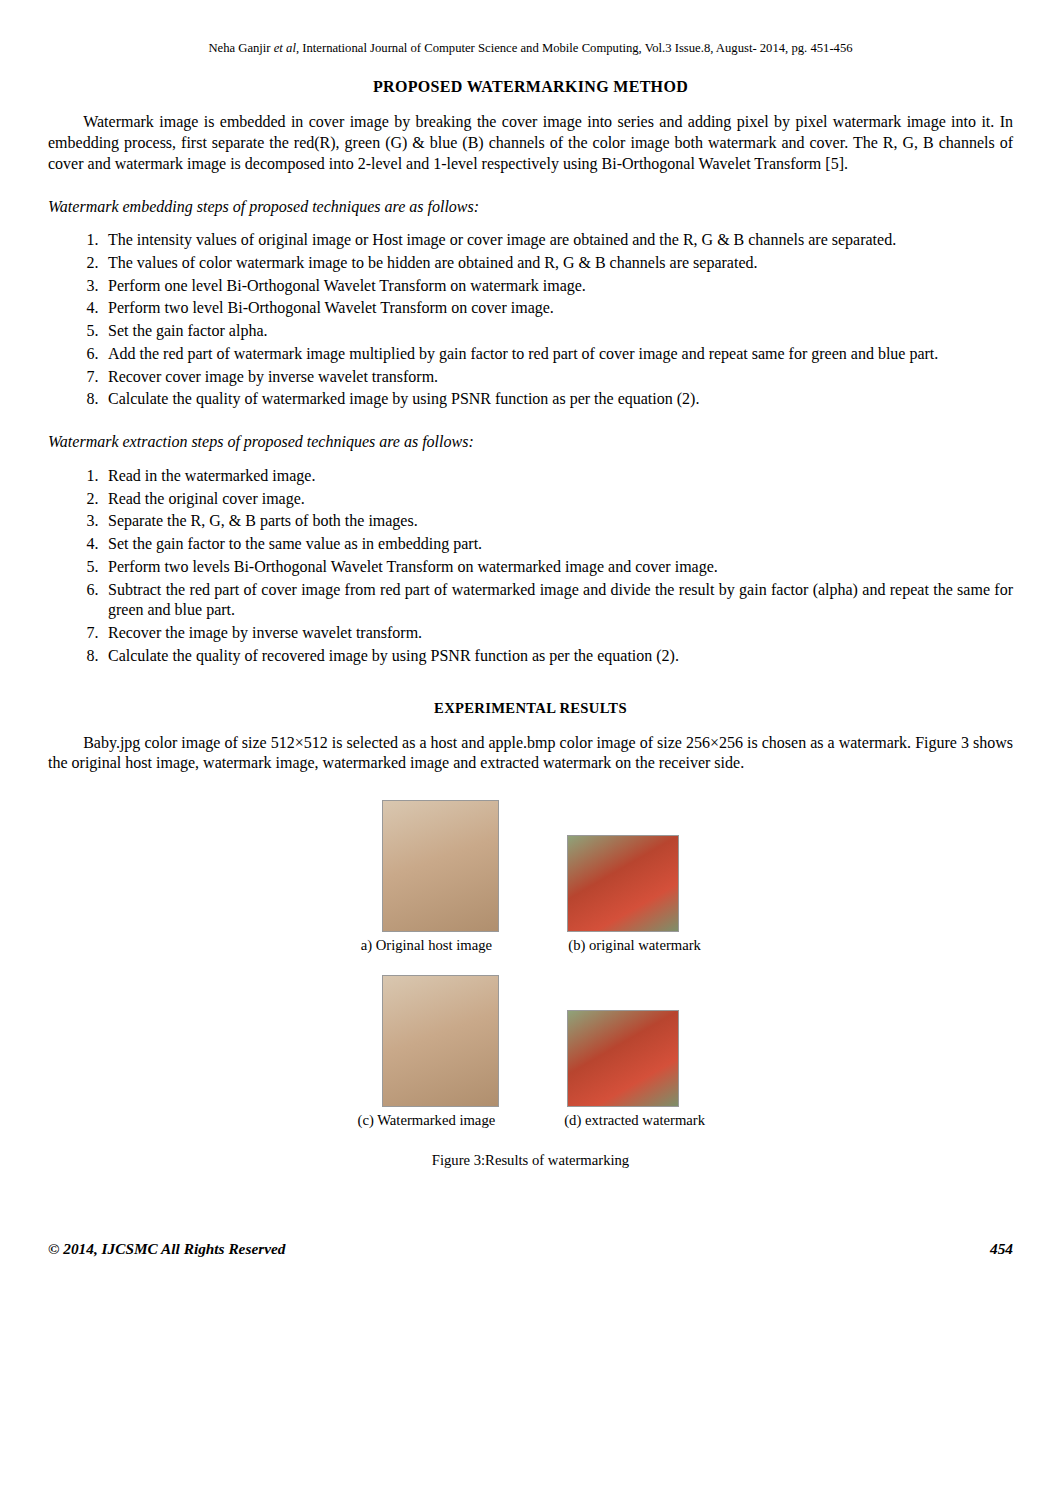Neha Ganjir et al, International Journal of Computer Science and Mobile Computing, Vol.3 Issue.8, August- 2014, pg. 451-456
Proposed Watermarking Method
Watermark image is embedded in cover image by breaking the cover image into series and adding pixel by pixel watermark image into it. In embedding process, first separate the red(R), green (G) & blue (B) channels of the color image both watermark and cover. The R, G, B channels of cover and watermark image is decomposed into 2-level and 1-level respectively using Bi-Orthogonal Wavelet Transform [5].
Watermark embedding steps of proposed techniques are as follows:
The intensity values of original image or Host image or cover image are obtained and the R, G & B channels are separated.
The values of color watermark image to be hidden are obtained and R, G & B channels are separated.
Perform one level Bi-Orthogonal Wavelet Transform on watermark image.
Perform two level Bi-Orthogonal Wavelet Transform on cover image.
Set the gain factor alpha.
Add the red part of watermark image multiplied by gain factor to red part of cover image and repeat same for green and blue part.
Recover cover image by inverse wavelet transform.
Calculate the quality of watermarked image by using PSNR function as per the equation (2).
Watermark extraction steps of proposed techniques are as follows:
Read in the watermarked image.
Read the original cover image.
Separate the R, G, & B parts of both the images.
Set the gain factor to the same value as in embedding part.
Perform two levels Bi-Orthogonal Wavelet Transform on watermarked image and cover image.
Subtract the red part of cover image from red part of watermarked image and divide the result by gain factor (alpha) and repeat the same for green and blue part.
Recover the image by inverse wavelet transform.
Calculate the quality of recovered image by using PSNR function as per the equation (2).
Experimental Results
Baby.jpg color image of size 512×512 is selected as a host and apple.bmp color image of size 256×256 is chosen as a watermark. Figure 3 shows the original host image, watermark image, watermarked image and extracted watermark on the receiver side.
a) Original host image (b) original watermark
(c) Watermarked image (d) extracted watermark
Figure 3:Results of watermarking
© 2014, IJCSMC All Rights Reserved 454